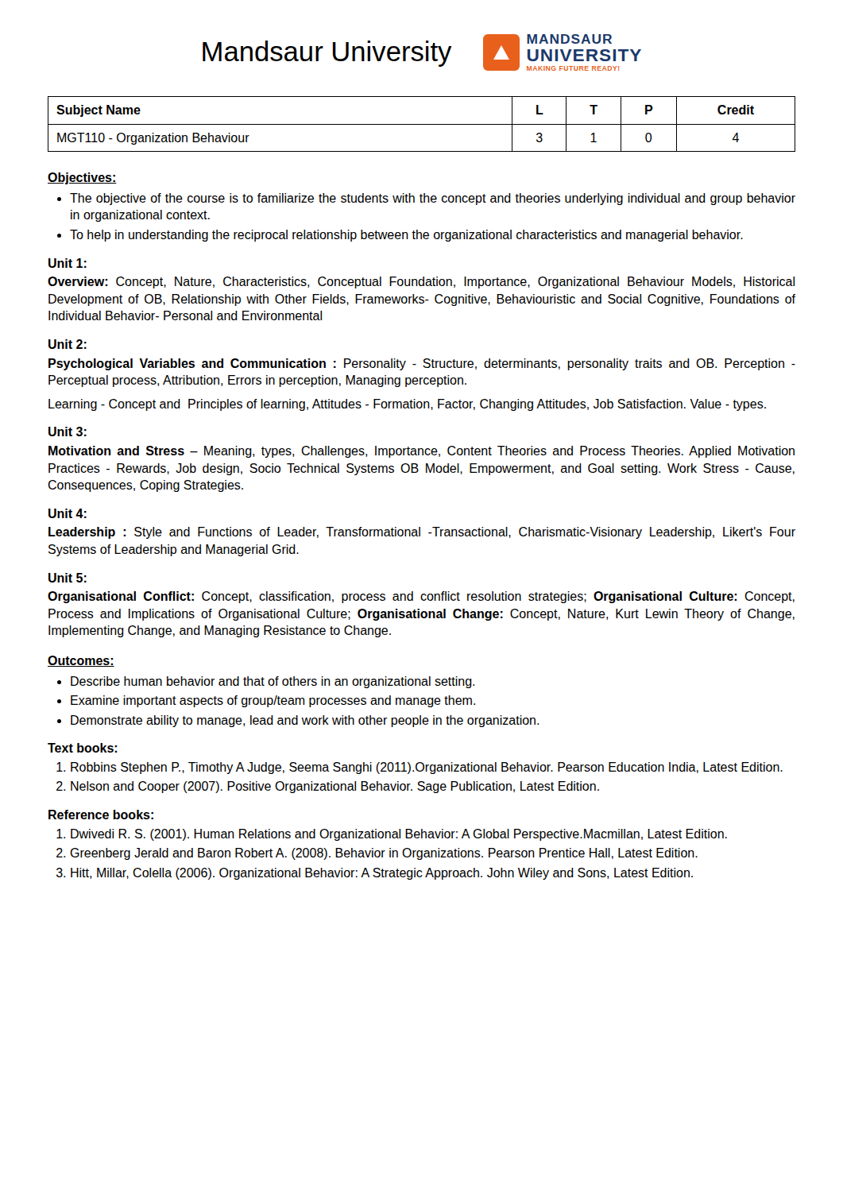Mandsaur University
MANDSAUR
UNIVERSITY
MAKING FUTURE READY!
| Subject Name | L | T | P | Credit |
| --- | --- | --- | --- | --- |
| MGT110 - Organization Behaviour | 3 | 1 | 0 | 4 |
Objectives:
The objective of the course is to familiarize the students with the concept and theories underlying individual and group behavior in organizational context.
To help in understanding the reciprocal relationship between the organizational characteristics and managerial behavior.
Unit 1:
Overview: Concept, Nature, Characteristics, Conceptual Foundation, Importance, Organizational Behaviour Models, Historical Development of OB, Relationship with Other Fields, Frameworks- Cognitive, Behaviouristic and Social Cognitive, Foundations of Individual Behavior- Personal and Environmental
Unit 2:
Psychological Variables and Communication : Personality - Structure, determinants, personality traits and OB. Perception - Perceptual process, Attribution, Errors in perception, Managing perception.
Learning - Concept and Principles of learning, Attitudes - Formation, Factor, Changing Attitudes, Job Satisfaction. Value - types.
Unit 3:
Motivation and Stress – Meaning, types, Challenges, Importance, Content Theories and Process Theories. Applied Motivation Practices - Rewards, Job design, Socio Technical Systems OB Model, Empowerment, and Goal setting. Work Stress - Cause, Consequences, Coping Strategies.
Unit 4:
Leadership : Style and Functions of Leader, Transformational -Transactional, Charismatic-Visionary Leadership, Likert's Four Systems of Leadership and Managerial Grid.
Unit 5:
Organisational Conflict: Concept, classification, process and conflict resolution strategies; Organisational Culture: Concept, Process and Implications of Organisational Culture; Organisational Change: Concept, Nature, Kurt Lewin Theory of Change, Implementing Change, and Managing Resistance to Change.
Outcomes:
Describe human behavior and that of others in an organizational setting.
Examine important aspects of group/team processes and manage them.
Demonstrate ability to manage, lead and work with other people in the organization.
Text books:
Robbins Stephen P., Timothy A Judge, Seema Sanghi (2011).Organizational Behavior. Pearson Education India, Latest Edition.
Nelson and Cooper (2007). Positive Organizational Behavior. Sage Publication, Latest Edition.
Reference books:
Dwivedi R. S. (2001). Human Relations and Organizational Behavior: A Global Perspective.Macmillan, Latest Edition.
Greenberg Jerald and Baron Robert A. (2008). Behavior in Organizations. Pearson Prentice Hall, Latest Edition.
Hitt, Millar, Colella (2006). Organizational Behavior: A Strategic Approach. John Wiley and Sons, Latest Edition.